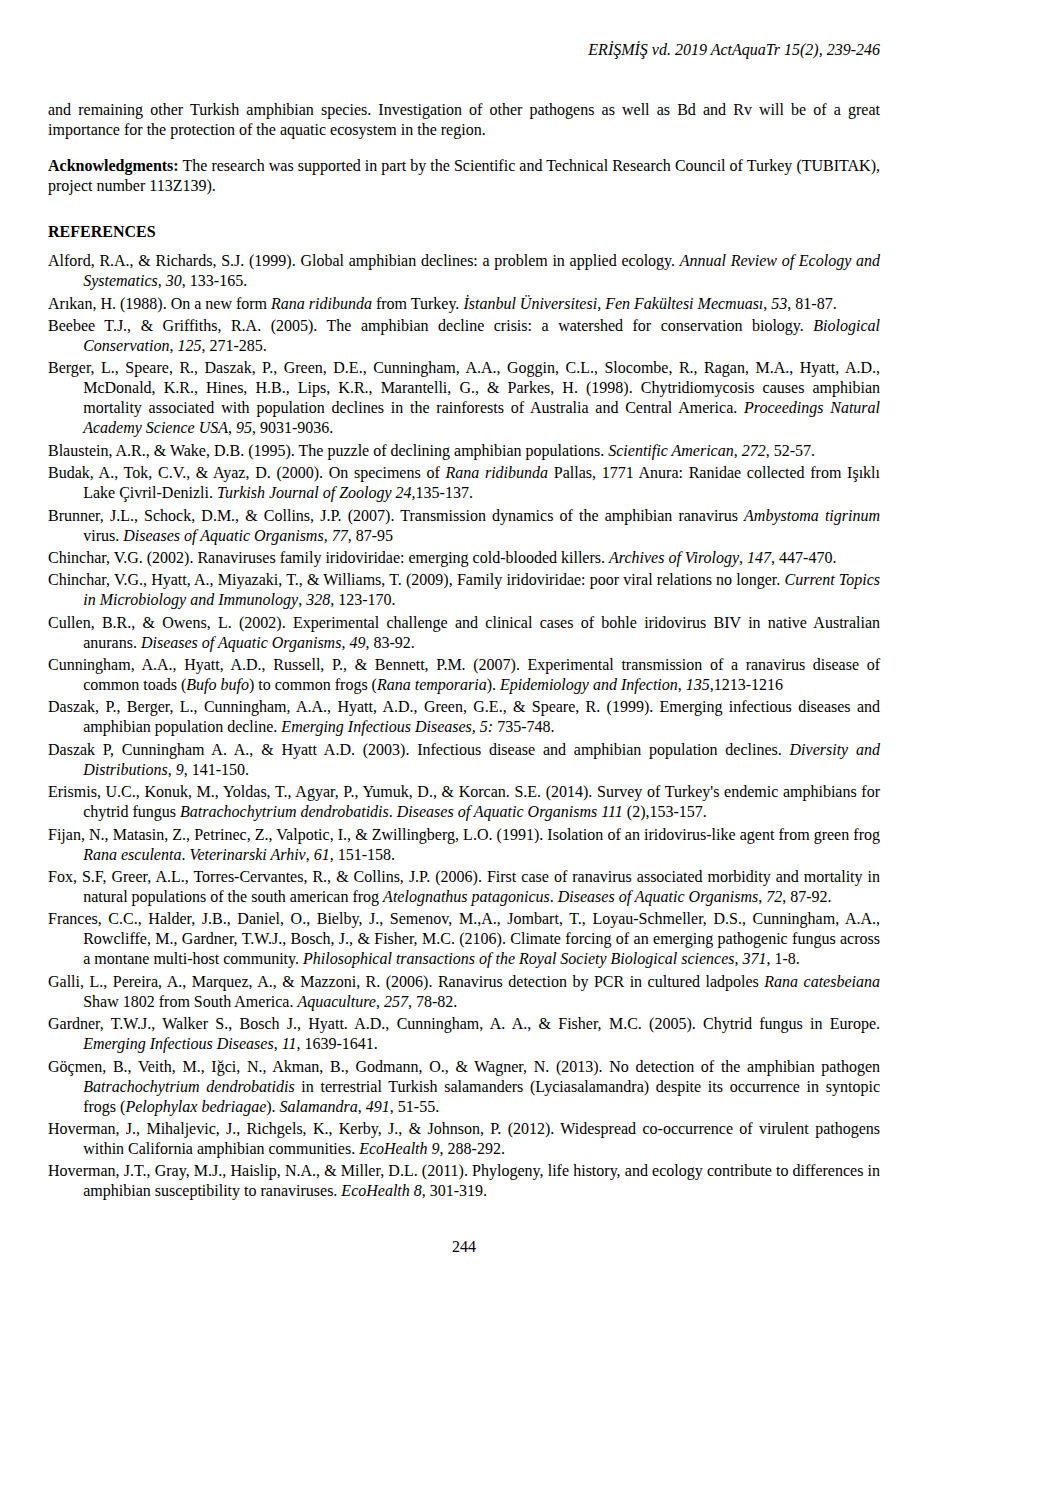ERİŞMİŞ vd. 2019 ActAquaTr 15(2), 239-246
and remaining other Turkish amphibian species. Investigation of other pathogens as well as Bd and Rv will be of a great importance for the protection of the aquatic ecosystem in the region.
Acknowledgments: The research was supported in part by the Scientific and Technical Research Council of Turkey (TUBITAK), project number 113Z139).
REFERENCES
Alford, R.A., & Richards, S.J. (1999). Global amphibian declines: a problem in applied ecology. Annual Review of Ecology and Systematics, 30, 133-165.
Arıkan, H. (1988). On a new form Rana ridibunda from Turkey. İstanbul Üniversitesi, Fen Fakültesi Mecmuası, 53, 81-87.
Beebee T.J., & Griffiths, R.A. (2005). The amphibian decline crisis: a watershed for conservation biology. Biological Conservation, 125, 271-285.
Berger, L., Speare, R., Daszak, P., Green, D.E., Cunningham, A.A., Goggin, C.L., Slocombe, R., Ragan, M.A., Hyatt, A.D., McDonald, K.R., Hines, H.B., Lips, K.R., Marantelli, G., & Parkes, H. (1998). Chytridiomycosis causes amphibian mortality associated with population declines in the rainforests of Australia and Central America. Proceedings Natural Academy Science USA, 95, 9031-9036.
Blaustein, A.R., & Wake, D.B. (1995). The puzzle of declining amphibian populations. Scientific American, 272, 52-57.
Budak, A., Tok, C.V., & Ayaz, D. (2000). On specimens of Rana ridibunda Pallas, 1771 Anura: Ranidae collected from Işıklı Lake Çivril-Denizli. Turkish Journal of Zoology 24, 135-137.
Brunner, J.L., Schock, D.M., & Collins, J.P. (2007). Transmission dynamics of the amphibian ranavirus Ambystoma tigrinum virus. Diseases of Aquatic Organisms, 77, 87-95
Chinchar, V.G. (2002). Ranaviruses family iridoviridae: emerging cold-blooded killers. Archives of Virology, 147, 447-470.
Chinchar, V.G., Hyatt, A., Miyazaki, T., & Williams, T. (2009), Family iridoviridae: poor viral relations no longer. Current Topics in Microbiology and Immunology, 328, 123-170.
Cullen, B.R., & Owens, L. (2002). Experimental challenge and clinical cases of bohle iridovirus BIV in native Australian anurans. Diseases of Aquatic Organisms, 49, 83-92.
Cunningham, A.A., Hyatt, A.D., Russell, P., & Bennett, P.M. (2007). Experimental transmission of a ranavirus disease of common toads (Bufo bufo) to common frogs (Rana temporaria). Epidemiology and Infection, 135,1213-1216
Daszak, P., Berger, L., Cunningham, A.A., Hyatt, A.D., Green, G.E., & Speare, R. (1999). Emerging infectious diseases and amphibian population decline. Emerging Infectious Diseases, 5: 735-748.
Daszak P, Cunningham A. A., & Hyatt A.D. (2003). Infectious disease and amphibian population declines. Diversity and Distributions, 9, 141-150.
Erismis, U.C., Konuk, M., Yoldas, T., Agyar, P., Yumuk, D., & Korcan. S.E. (2014). Survey of Turkey's endemic amphibians for chytrid fungus Batrachochytrium dendrobatidis. Diseases of Aquatic Organisms 111 (2),153-157.
Fijan, N., Matasin, Z., Petrinec, Z., Valpotic, I., & Zwillingberg, L.O. (1991). Isolation of an iridovirus-like agent from green frog Rana esculenta. Veterinarski Arhiv, 61, 151-158.
Fox, S.F, Greer, A.L., Torres-Cervantes, R., & Collins, J.P. (2006). First case of ranavirus associated morbidity and mortality in natural populations of the south american frog Atelognathus patagonicus. Diseases of Aquatic Organisms, 72, 87-92.
Frances, C.C., Halder, J.B., Daniel, O., Bielby, J., Semenov, M.,A., Jombart, T., Loyau-Schmeller, D.S., Cunningham, A.A., Rowcliffe, M., Gardner, T.W.J., Bosch, J., & Fisher, M.C. (2106). Climate forcing of an emerging pathogenic fungus across a montane multi-host community. Philosophical transactions of the Royal Society Biological sciences, 371, 1-8.
Galli, L., Pereira, A., Marquez, A., & Mazzoni, R. (2006). Ranavirus detection by PCR in cultured ladpoles Rana catesbeiana Shaw 1802 from South America. Aquaculture, 257, 78-82.
Gardner, T.W.J., Walker S., Bosch J., Hyatt. A.D., Cunningham, A. A., & Fisher, M.C. (2005). Chytrid fungus in Europe. Emerging Infectious Diseases, 11, 1639-1641.
Göçmen, B., Veith, M., Iğci, N., Akman, B., Godmann, O., & Wagner, N. (2013). No detection of the amphibian pathogen Batrachochytrium dendrobatidis in terrestrial Turkish salamanders (Lyciasalamandra) despite its occurrence in syntopic frogs (Pelophylax bedriagae). Salamandra, 491, 51-55.
Hoverman, J., Mihaljevic, J., Richgels, K., Kerby, J., & Johnson, P. (2012). Widespread co-occurrence of virulent pathogens within California amphibian communities. EcoHealth 9, 288-292.
Hoverman, J.T., Gray, M.J., Haislip, N.A., & Miller, D.L. (2011). Phylogeny, life history, and ecology contribute to differences in amphibian susceptibility to ranaviruses. EcoHealth 8, 301-319.
244